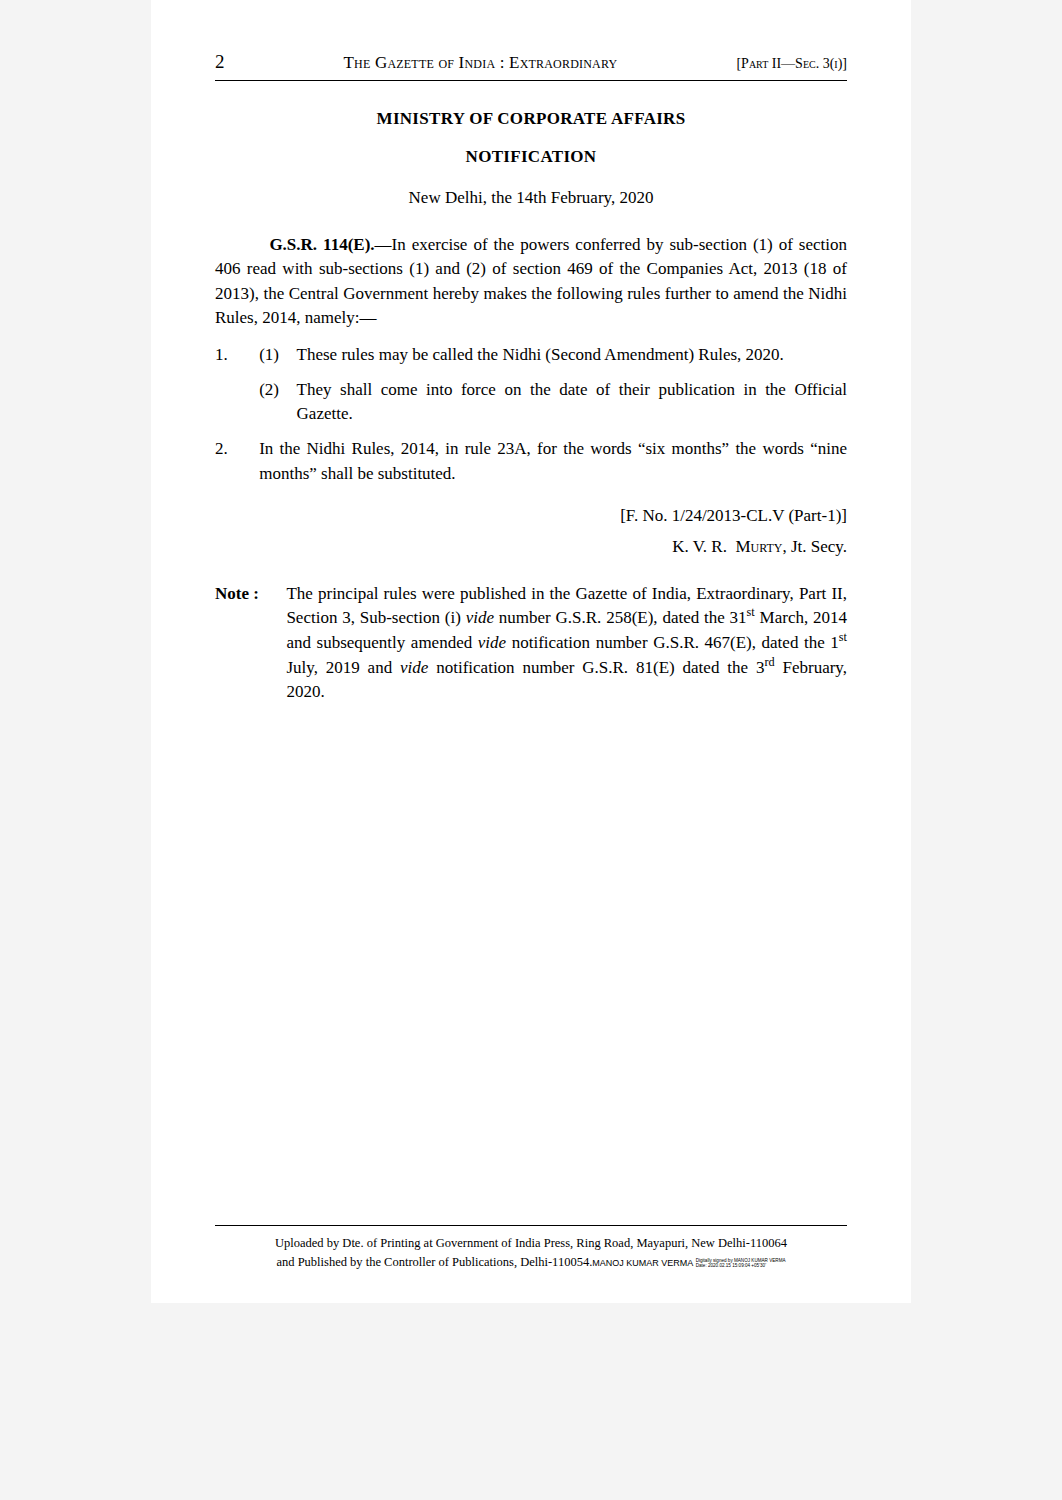2 The Gazette of India : Extraordinary [Part II—Sec. 3(i)]
MINISTRY OF CORPORATE AFFAIRS
NOTIFICATION
New Delhi, the 14th February, 2020
G.S.R. 114(E).—In exercise of the powers conferred by sub-section (1) of section 406 read with sub-sections (1) and (2) of section 469 of the Companies Act, 2013 (18 of 2013), the Central Government hereby makes the following rules further to amend the Nidhi Rules, 2014, namely:—
1.
(1) These rules may be called the Nidhi (Second Amendment) Rules, 2020.
(2) They shall come into force on the date of their publication in the Official Gazette.
2.
In the Nidhi Rules, 2014, in rule 23A, for the words “six months” the words “nine months” shall be substituted.
[F. No. 1/24/2013-CL.V (Part-1)]
K. V. R. Murty, Jt. Secy.
Note : The principal rules were published in the Gazette of India, Extraordinary, Part II, Section 3, Sub-section (i) vide number G.S.R. 258(E), dated the 31st March, 2014 and subsequently amended vide notification number G.S.R. 467(E), dated the 1st July, 2019 and vide notification number G.S.R. 81(E) dated the 3rd February, 2020.
Uploaded by Dte. of Printing at Government of India Press, Ring Road, Mayapuri, New Delhi-110064
and Published by the Controller of Publications, Delhi-110054.MANOJ KUMAR VERMA Digitally signed by MANOJ KUMAR VERMA
Date: 2020.02.15 15:09:04 +05'30'